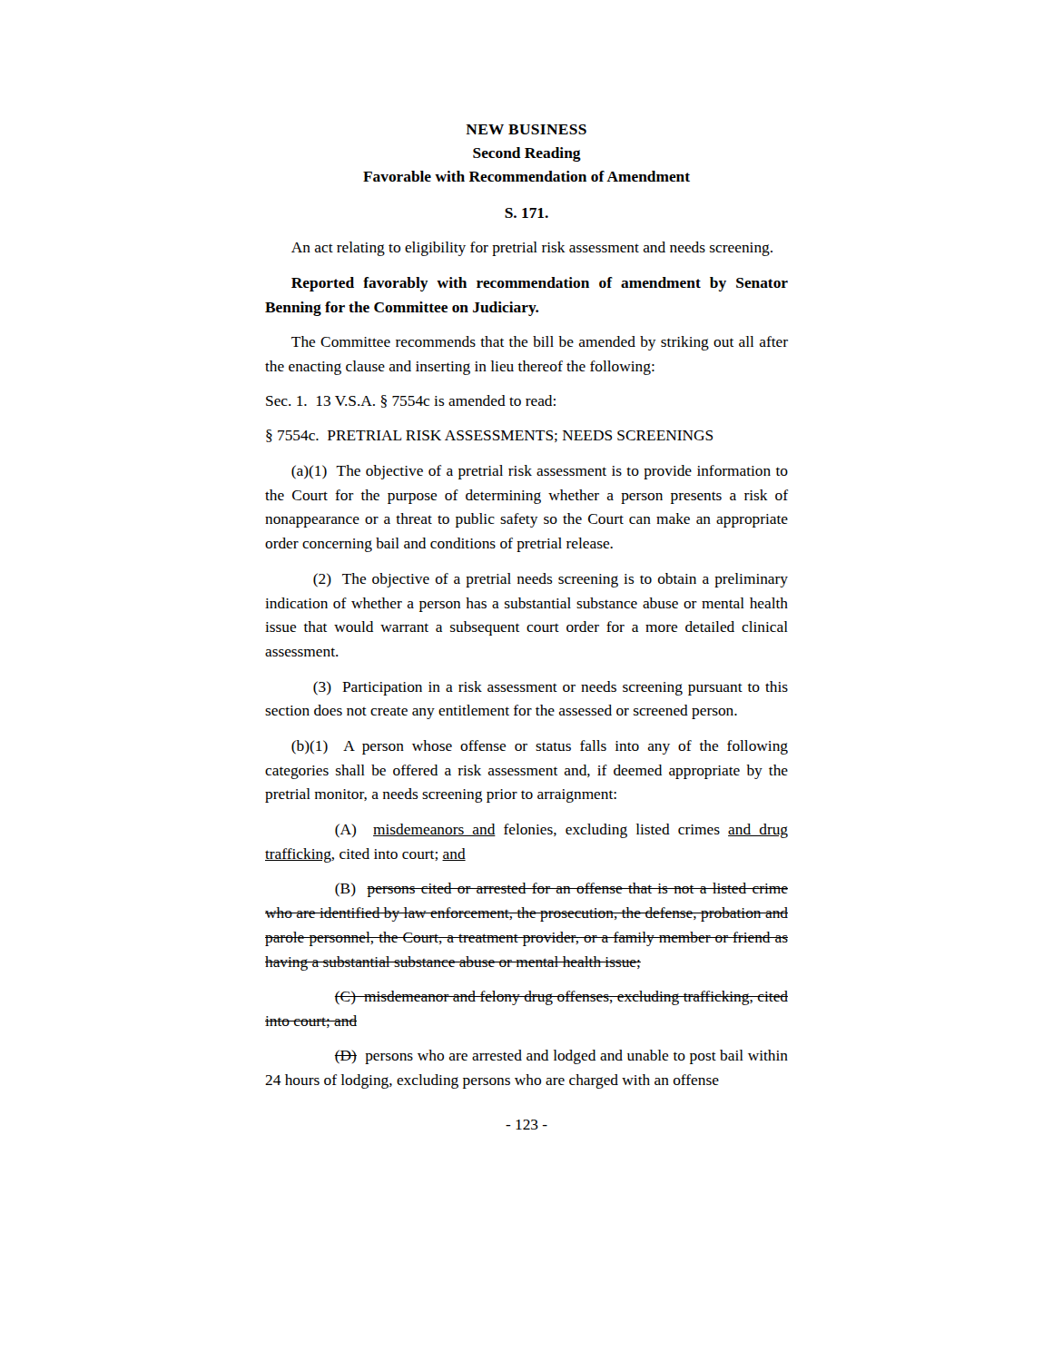NEW BUSINESS
Second Reading
Favorable with Recommendation of Amendment
S. 171.
An act relating to eligibility for pretrial risk assessment and needs screening.
Reported favorably with recommendation of amendment by Senator Benning for the Committee on Judiciary.
The Committee recommends that the bill be amended by striking out all after the enacting clause and inserting in lieu thereof the following:
Sec. 1. 13 V.S.A. § 7554c is amended to read:
§ 7554c. PRETRIAL RISK ASSESSMENTS; NEEDS SCREENINGS
(a)(1) The objective of a pretrial risk assessment is to provide information to the Court for the purpose of determining whether a person presents a risk of nonappearance or a threat to public safety so the Court can make an appropriate order concerning bail and conditions of pretrial release.
(2) The objective of a pretrial needs screening is to obtain a preliminary indication of whether a person has a substantial substance abuse or mental health issue that would warrant a subsequent court order for a more detailed clinical assessment.
(3) Participation in a risk assessment or needs screening pursuant to this section does not create any entitlement for the assessed or screened person.
(b)(1) A person whose offense or status falls into any of the following categories shall be offered a risk assessment and, if deemed appropriate by the pretrial monitor, a needs screening prior to arraignment:
(A) misdemeanors and felonies, excluding listed crimes and drug trafficking, cited into court; and
(B) persons cited or arrested for an offense that is not a listed crime who are identified by law enforcement, the prosecution, the defense, probation and parole personnel, the Court, a treatment provider, or a family member or friend as having a substantial substance abuse or mental health issue;
(C) misdemeanor and felony drug offenses, excluding trafficking, cited into court; and
(D) persons who are arrested and lodged and unable to post bail within 24 hours of lodging, excluding persons who are charged with an offense
- 123 -